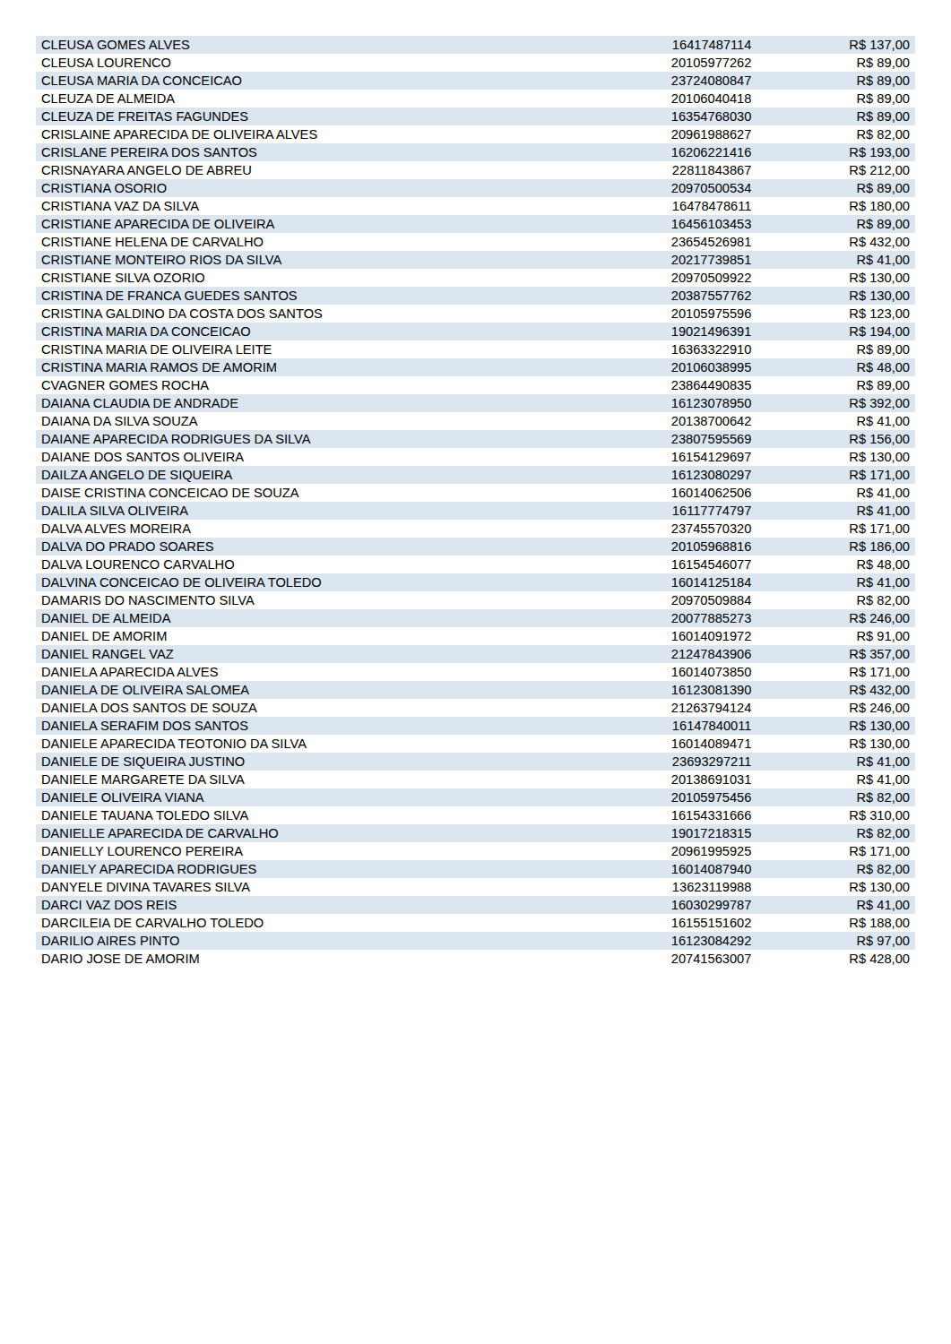| CLEUSA GOMES ALVES | 16417487114 | R$ 137,00 |
| CLEUSA LOURENCO | 20105977262 | R$ 89,00 |
| CLEUSA MARIA DA CONCEICAO | 23724080847 | R$ 89,00 |
| CLEUZA DE ALMEIDA | 20106040418 | R$ 89,00 |
| CLEUZA DE FREITAS FAGUNDES | 16354768030 | R$ 89,00 |
| CRISLAINE APARECIDA DE OLIVEIRA ALVES | 20961988627 | R$ 82,00 |
| CRISLANE PEREIRA DOS SANTOS | 16206221416 | R$ 193,00 |
| CRISNAYARA ANGELO DE ABREU | 22811843867 | R$ 212,00 |
| CRISTIANA OSORIO | 20970500534 | R$ 89,00 |
| CRISTIANA VAZ DA SILVA | 16478478611 | R$ 180,00 |
| CRISTIANE APARECIDA DE OLIVEIRA | 16456103453 | R$ 89,00 |
| CRISTIANE HELENA DE CARVALHO | 23654526981 | R$ 432,00 |
| CRISTIANE MONTEIRO RIOS DA SILVA | 20217739851 | R$ 41,00 |
| CRISTIANE SILVA OZORIO | 20970509922 | R$ 130,00 |
| CRISTINA DE FRANCA GUEDES SANTOS | 20387557762 | R$ 130,00 |
| CRISTINA GALDINO DA COSTA DOS SANTOS | 20105975596 | R$ 123,00 |
| CRISTINA MARIA DA CONCEICAO | 19021496391 | R$ 194,00 |
| CRISTINA MARIA DE OLIVEIRA LEITE | 16363322910 | R$ 89,00 |
| CRISTINA MARIA RAMOS DE AMORIM | 20106038995 | R$ 48,00 |
| CVAGNER GOMES ROCHA | 23864490835 | R$ 89,00 |
| DAIANA CLAUDIA DE ANDRADE | 16123078950 | R$ 392,00 |
| DAIANA DA SILVA SOUZA | 20138700642 | R$ 41,00 |
| DAIANE APARECIDA RODRIGUES DA SILVA | 23807595569 | R$ 156,00 |
| DAIANE DOS SANTOS OLIVEIRA | 16154129697 | R$ 130,00 |
| DAILZA ANGELO DE SIQUEIRA | 16123080297 | R$ 171,00 |
| DAISE CRISTINA CONCEICAO DE SOUZA | 16014062506 | R$ 41,00 |
| DALILA SILVA OLIVEIRA | 16117774797 | R$ 41,00 |
| DALVA ALVES MOREIRA | 23745570320 | R$ 171,00 |
| DALVA DO PRADO SOARES | 20105968816 | R$ 186,00 |
| DALVA LOURENCO CARVALHO | 16154546077 | R$ 48,00 |
| DALVINA CONCEICAO DE OLIVEIRA TOLEDO | 16014125184 | R$ 41,00 |
| DAMARIS DO NASCIMENTO SILVA | 20970509884 | R$ 82,00 |
| DANIEL DE ALMEIDA | 20077885273 | R$ 246,00 |
| DANIEL DE AMORIM | 16014091972 | R$ 91,00 |
| DANIEL RANGEL VAZ | 21247843906 | R$ 357,00 |
| DANIELA APARECIDA ALVES | 16014073850 | R$ 171,00 |
| DANIELA DE OLIVEIRA SALOMEA | 16123081390 | R$ 432,00 |
| DANIELA DOS SANTOS DE SOUZA | 21263794124 | R$ 246,00 |
| DANIELA SERAFIM DOS SANTOS | 16147840011 | R$ 130,00 |
| DANIELE APARECIDA TEOTONIO DA SILVA | 16014089471 | R$ 130,00 |
| DANIELE DE SIQUEIRA JUSTINO | 23693297211 | R$ 41,00 |
| DANIELE MARGARETE DA SILVA | 20138691031 | R$ 41,00 |
| DANIELE OLIVEIRA VIANA | 20105975456 | R$ 82,00 |
| DANIELE TAUANA TOLEDO SILVA | 16154331666 | R$ 310,00 |
| DANIELLE APARECIDA DE CARVALHO | 19017218315 | R$ 82,00 |
| DANIELLY LOURENCO PEREIRA | 20961995925 | R$ 171,00 |
| DANIELY APARECIDA RODRIGUES | 16014087940 | R$ 82,00 |
| DANYELE DIVINA TAVARES SILVA | 13623119988 | R$ 130,00 |
| DARCI VAZ DOS REIS | 16030299787 | R$ 41,00 |
| DARCILEIA DE CARVALHO TOLEDO | 16155151602 | R$ 188,00 |
| DARILIO AIRES PINTO | 16123084292 | R$ 97,00 |
| DARIO JOSE DE AMORIM | 20741563007 | R$ 428,00 |